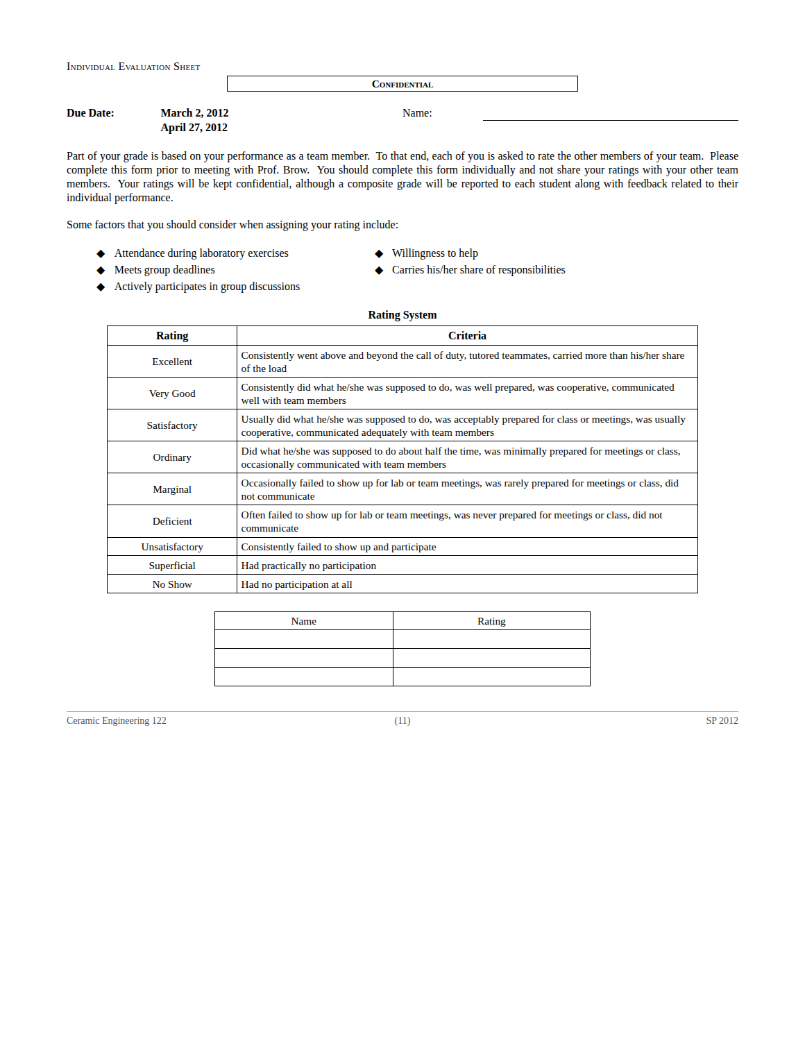Individual Evaluation Sheet
Confidential
| Due Date: | March 2, 2012 | Name: | |
| | April 27, 2012 | | |
Part of your grade is based on your performance as a team member. To that end, each of you is asked to rate the other members of your team. Please complete this form prior to meeting with Prof. Brow. You should complete this form individually and not share your ratings with your other team members. Your ratings will be kept confidential, although a composite grade will be reported to each student along with feedback related to their individual performance.
Some factors that you should consider when assigning your rating include:
| ◆ | Attendance during laboratory exercises | ◆ | Willingness to help |
| ◆ | Meets group deadlines | ◆ | Carries his/her share of responsibilities |
| ◆ | Actively participates in group discussions | | |
Rating System
| Rating | Criteria |
| --- | --- |
| Excellent | Consistently went above and beyond the call of duty, tutored teammates, carried more than his/her share of the load |
| Very Good | Consistently did what he/she was supposed to do, was well prepared, was cooperative, communicated well with team members |
| Satisfactory | Usually did what he/she was supposed to do, was acceptably prepared for class or meetings, was usually cooperative, communicated adequately with team members |
| Ordinary | Did what he/she was supposed to do about half the time, was minimally prepared for meetings or class, occasionally communicated with team members |
| Marginal | Occasionally failed to show up for lab or team meetings, was rarely prepared for meetings or class, did not communicate |
| Deficient | Often failed to show up for lab or team meetings, was never prepared for meetings or class, did not communicate |
| Unsatisfactory | Consistently failed to show up and participate |
| Superficial | Had practically no participation |
| No Show | Had no participation at all |
| Name | Rating |
| --- | --- |
Ceramic Engineering 122
(11)
SP 2012